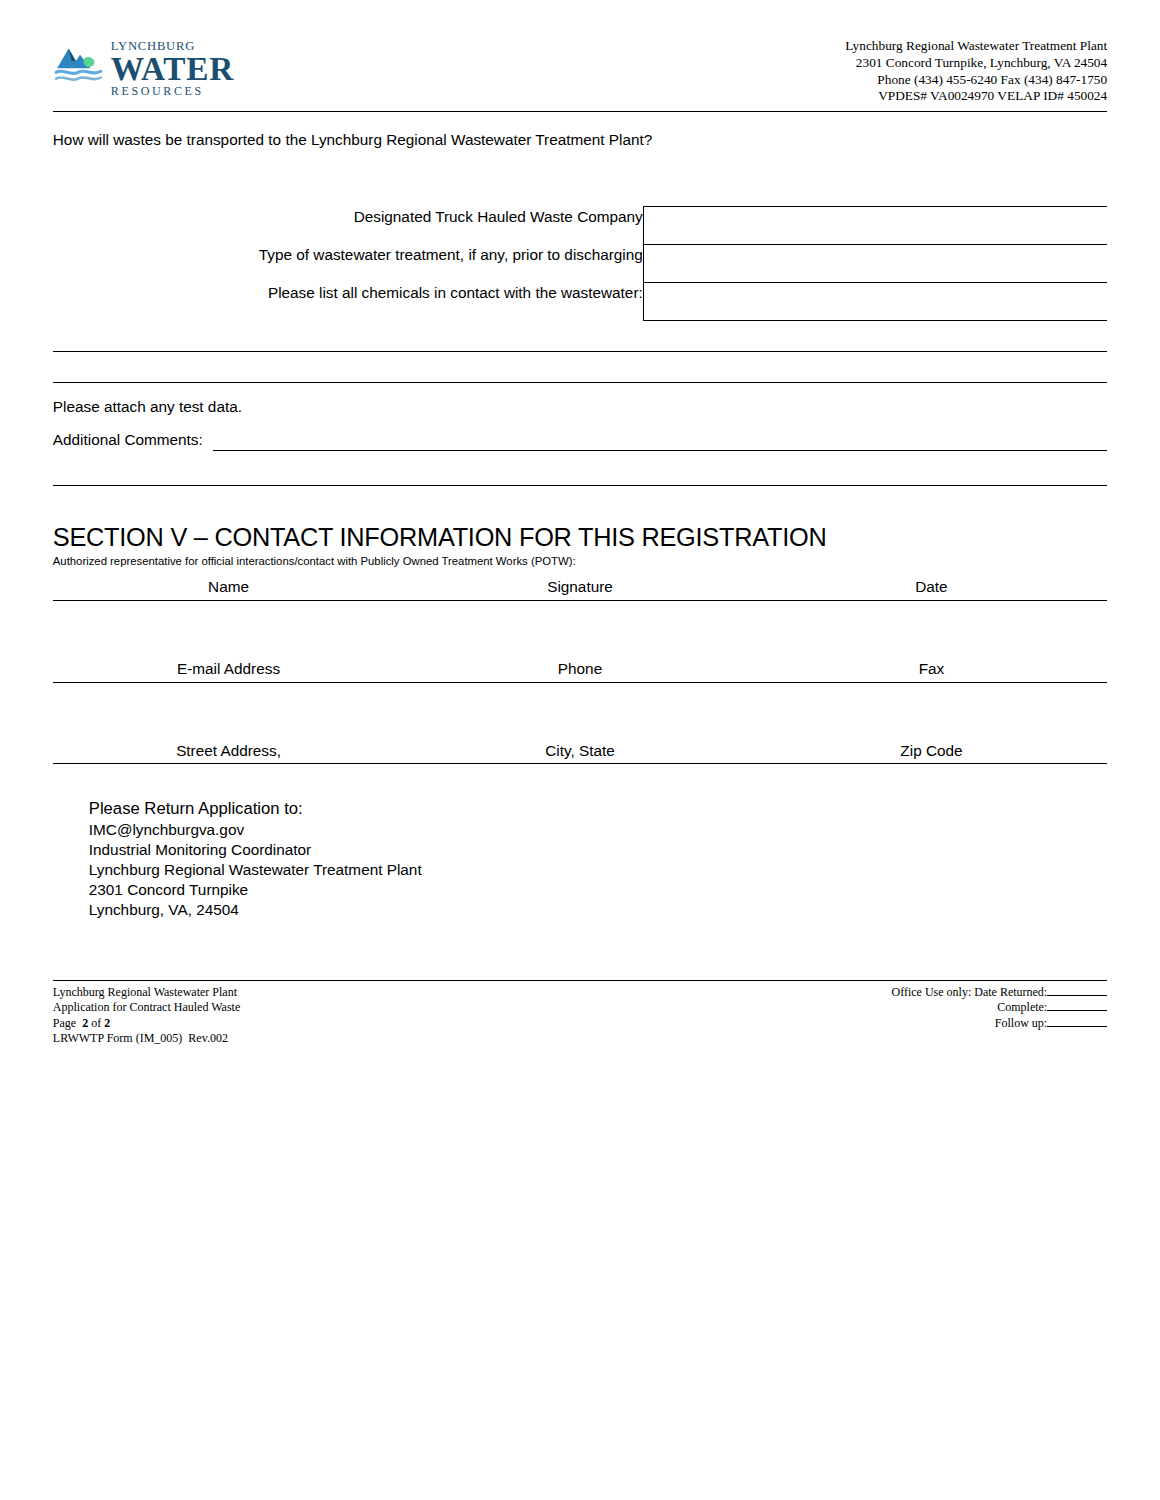LYNCHBURG
WATER
RESOURCES
Lynchburg Regional Wastewater Treatment Plant
2301 Concord Turnpike, Lynchburg, VA 24504
Phone (434) 455-6240 Fax (434) 847-1750
VPDES# VA0024970 VELAP ID# 450024
How will wastes be transported to the Lynchburg Regional Wastewater Treatment Plant?
| Designated Truck Hauled Waste Company | |
| Type of wastewater treatment, if any, prior to discharging | |
| Please list all chemicals in contact with the wastewater: | |
Please attach any test data.
Additional Comments:
SECTION V – CONTACT INFORMATION FOR THIS REGISTRATION
Authorized representative for official interactions/contact with Publicly Owned Treatment Works (POTW):
| Name | Signature | Date |
| E-mail Address | Phone | Fax |
| Street Address, | City, State | Zip Code |
Please Return Application to:
IMC@lynchburgva.gov
Industrial Monitoring Coordinator
Lynchburg Regional Wastewater Treatment Plant
2301 Concord Turnpike
Lynchburg, VA, 24504
Lynchburg Regional Wastewater Plant
Application for Contract Hauled Waste
Page 2 of 2
LRWWTP Form (IM_005) Rev.002
Office Use only: Date Returned:
Complete:
Follow up: